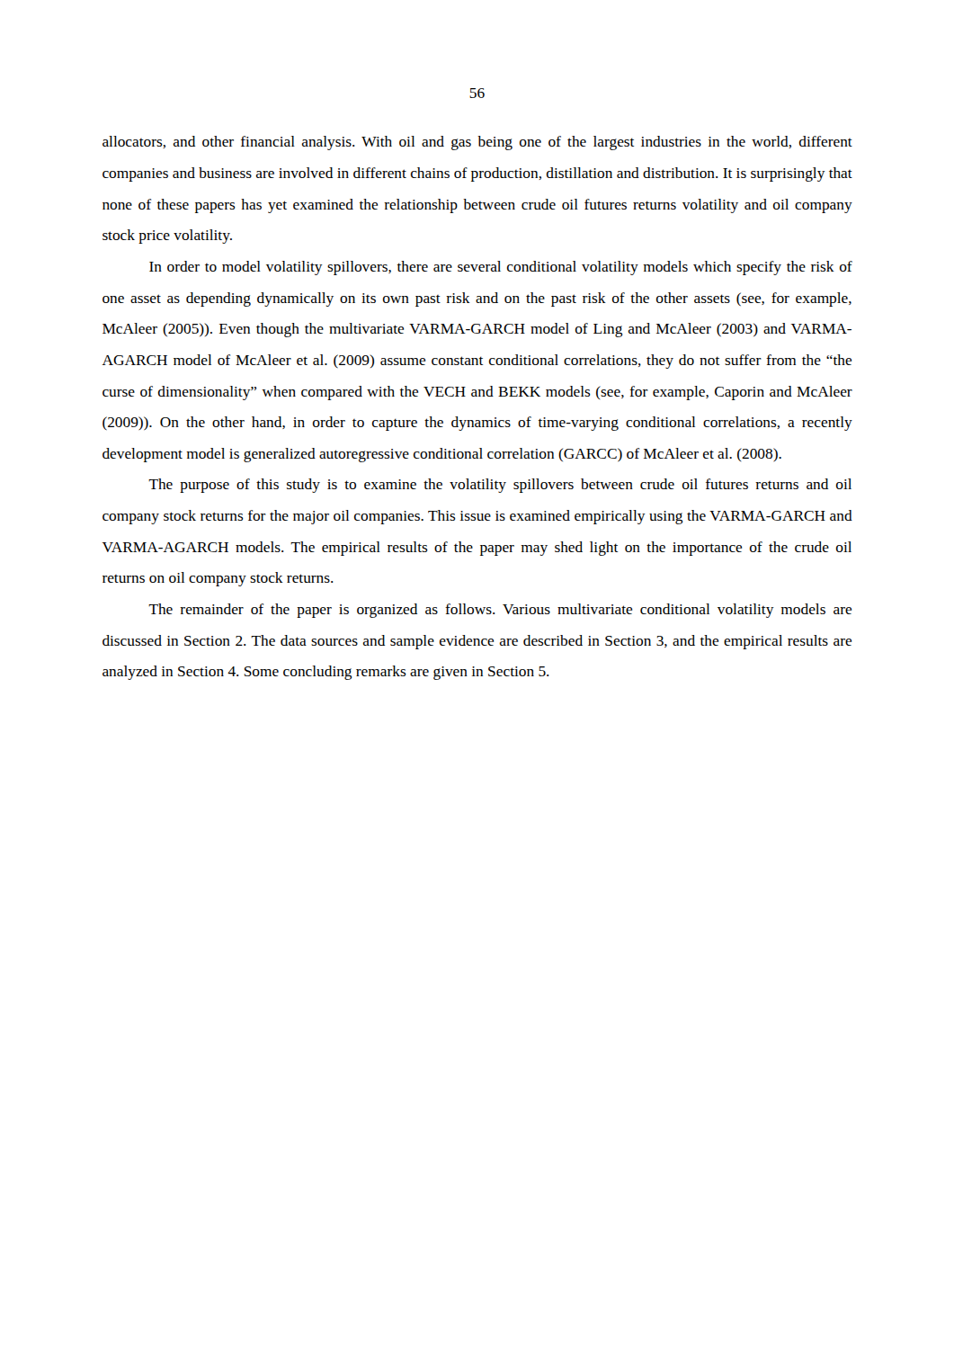56
allocators, and other financial analysis. With oil and gas being one of the largest industries in the world, different companies and business are involved in different chains of production, distillation and distribution. It is surprisingly that none of these papers has yet examined the relationship between crude oil futures returns volatility and oil company stock price volatility.
In order to model volatility spillovers, there are several conditional volatility models which specify the risk of one asset as depending dynamically on its own past risk and on the past risk of the other assets (see, for example, McAleer (2005)). Even though the multivariate VARMA-GARCH model of Ling and McAleer (2003) and VARMA-AGARCH model of McAleer et al. (2009) assume constant conditional correlations, they do not suffer from the “the curse of dimensionality” when compared with the VECH and BEKK models (see, for example, Caporin and McAleer (2009)). On the other hand, in order to capture the dynamics of time-varying conditional correlations, a recently development model is generalized autoregressive conditional correlation (GARCC) of McAleer et al. (2008).
The purpose of this study is to examine the volatility spillovers between crude oil futures returns and oil company stock returns for the major oil companies. This issue is examined empirically using the VARMA-GARCH and VARMA-AGARCH models. The empirical results of the paper may shed light on the importance of the crude oil returns on oil company stock returns.
The remainder of the paper is organized as follows. Various multivariate conditional volatility models are discussed in Section 2. The data sources and sample evidence are described in Section 3, and the empirical results are analyzed in Section 4. Some concluding remarks are given in Section 5.